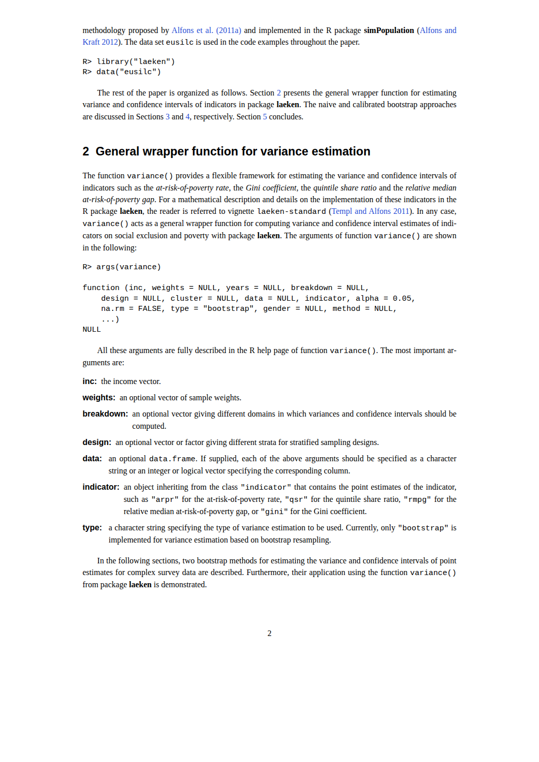methodology proposed by Alfons et al. (2011a) and implemented in the R package simPopulation (Alfons and Kraft 2012). The data set eusilc is used in the code examples throughout the paper.
R> library("laeken")
R> data("eusilc")
The rest of the paper is organized as follows. Section 2 presents the general wrapper function for estimating variance and confidence intervals of indicators in package laeken. The naive and calibrated bootstrap approaches are discussed in Sections 3 and 4, respectively. Section 5 concludes.
2 General wrapper function for variance estimation
The function variance() provides a flexible framework for estimating the variance and confidence intervals of indicators such as the at-risk-of-poverty rate, the Gini coefficient, the quintile share ratio and the relative median at-risk-of-poverty gap. For a mathematical description and details on the implementation of these indicators in the R package laeken, the reader is referred to vignette laeken-standard (Templ and Alfons 2011). In any case, variance() acts as a general wrapper function for computing variance and confidence interval estimates of indicators on social exclusion and poverty with package laeken. The arguments of function variance() are shown in the following:
R> args(variance)

function (inc, weights = NULL, years = NULL, breakdown = NULL,
    design = NULL, cluster = NULL, data = NULL, indicator, alpha = 0.05,
    na.rm = FALSE, type = "bootstrap", gender = NULL, method = NULL,
    ...)
NULL
All these arguments are fully described in the R help page of function variance(). The most important arguments are:
inc:
the income vector.
weights:
an optional vector of sample weights.
breakdown:
an optional vector giving different domains in which variances and confidence intervals should be computed.
design:
an optional vector or factor giving different strata for stratified sampling designs.
data:
an optional data.frame. If supplied, each of the above arguments should be specified as a character string or an integer or logical vector specifying the corresponding column.
indicator:
an object inheriting from the class "indicator" that contains the point estimates of the indicator, such as "arpr" for the at-risk-of-poverty rate, "qsr" for the quintile share ratio, "rmpg" for the relative median at-risk-of-poverty gap, or "gini" for the Gini coefficient.
type:
a character string specifying the type of variance estimation to be used. Currently, only "bootstrap" is implemented for variance estimation based on bootstrap resampling.
In the following sections, two bootstrap methods for estimating the variance and confidence intervals of point estimates for complex survey data are described. Furthermore, their application using the function variance() from package laeken is demonstrated.
2